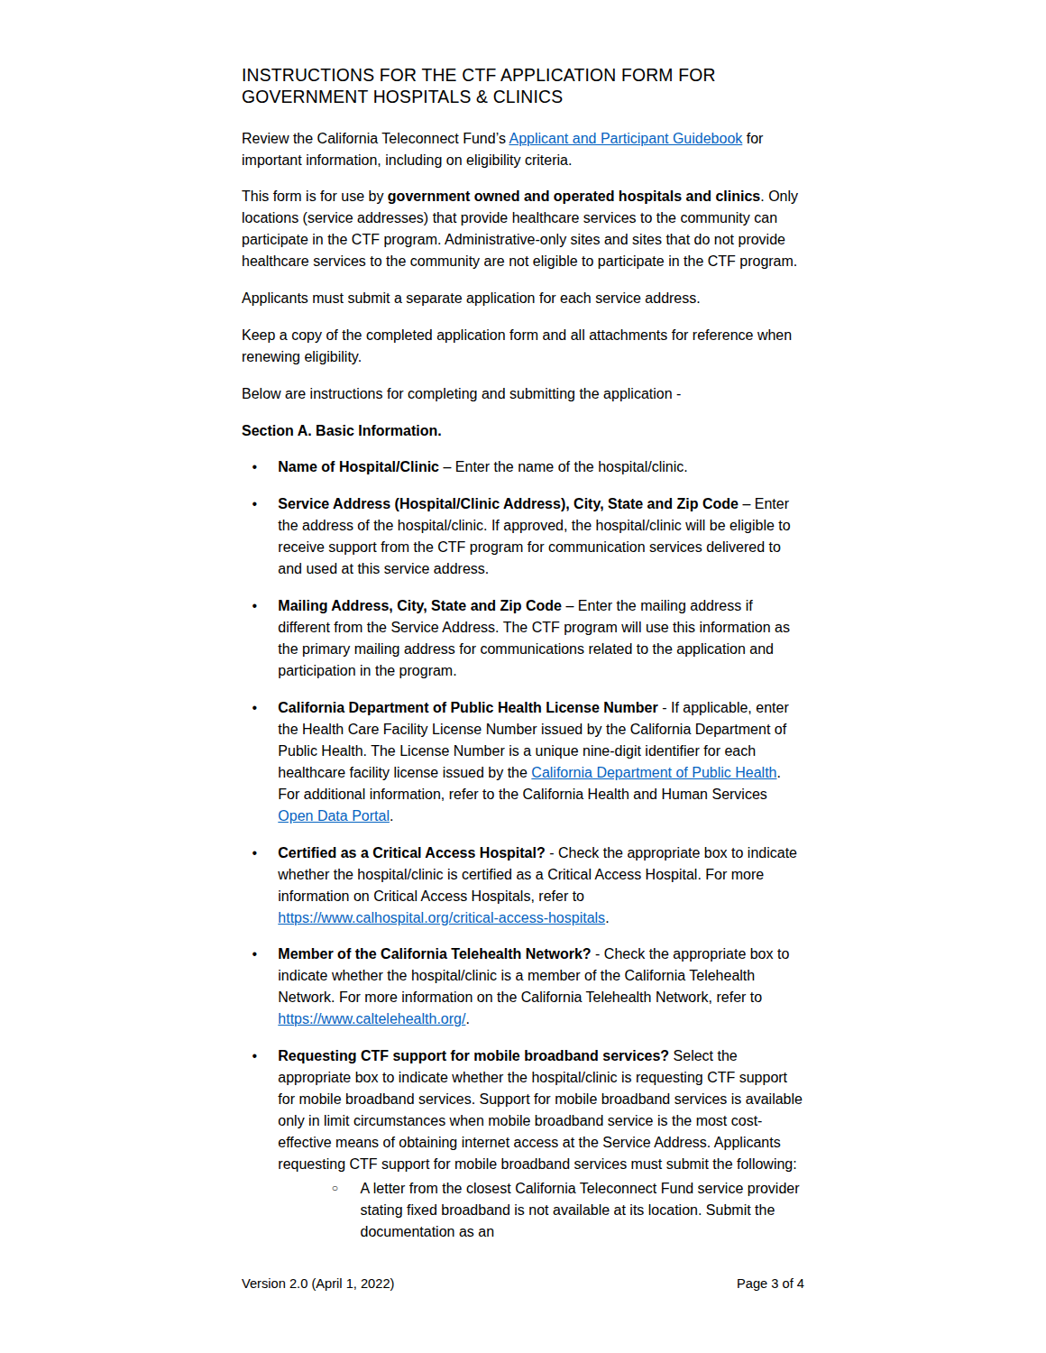INSTRUCTIONS FOR THE CTF APPLICATION FORM FOR GOVERNMENT HOSPITALS & CLINICS
Review the California Teleconnect Fund’s Applicant and Participant Guidebook for important information, including on eligibility criteria.
This form is for use by government owned and operated hospitals and clinics. Only locations (service addresses) that provide healthcare services to the community can participate in the CTF program. Administrative-only sites and sites that do not provide healthcare services to the community are not eligible to participate in the CTF program.
Applicants must submit a separate application for each service address.
Keep a copy of the completed application form and all attachments for reference when renewing eligibility.
Below are instructions for completing and submitting the application -
Section A. Basic Information.
Name of Hospital/Clinic – Enter the name of the hospital/clinic.
Service Address (Hospital/Clinic Address), City, State and Zip Code – Enter the address of the hospital/clinic. If approved, the hospital/clinic will be eligible to receive support from the CTF program for communication services delivered to and used at this service address.
Mailing Address, City, State and Zip Code – Enter the mailing address if different from the Service Address. The CTF program will use this information as the primary mailing address for communications related to the application and participation in the program.
California Department of Public Health License Number - If applicable, enter the Health Care Facility License Number issued by the California Department of Public Health. The License Number is a unique nine-digit identifier for each healthcare facility license issued by the California Department of Public Health. For additional information, refer to the California Health and Human Services Open Data Portal.
Certified as a Critical Access Hospital? - Check the appropriate box to indicate whether the hospital/clinic is certified as a Critical Access Hospital. For more information on Critical Access Hospitals, refer to https://www.calhospital.org/critical-access-hospitals.
Member of the California Telehealth Network? - Check the appropriate box to indicate whether the hospital/clinic is a member of the California Telehealth Network. For more information on the California Telehealth Network, refer to https://www.caltelehealth.org/.
Requesting CTF support for mobile broadband services? Select the appropriate box to indicate whether the hospital/clinic is requesting CTF support for mobile broadband services. Support for mobile broadband services is available only in limit circumstances when mobile broadband service is the most cost-effective means of obtaining internet access at the Service Address. Applicants requesting CTF support for mobile broadband services must submit the following:
A letter from the closest California Teleconnect Fund service provider stating fixed broadband is not available at its location. Submit the documentation as an
Version 2.0 (April 1, 2022) Page 3 of 4